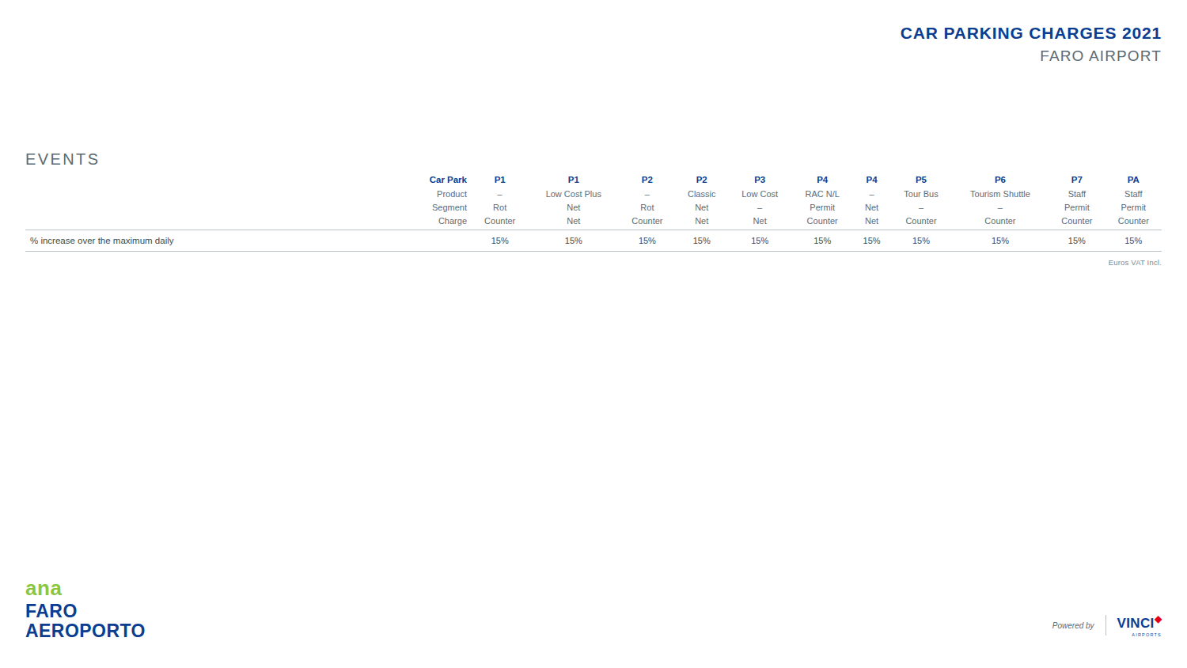Car Parking Charges 2021
Faro Airport
Events
| | Car Park Product Segment Charge | P1 – Rot Counter | P1 Low Cost Plus Net Net | P2 – Rot Counter | P2 Classic Net Net | P3 Low Cost – Net | P4 RAC N/L Permit Counter | P4 – Net Net | P5 Tour Bus – Counter | P6 Tourism Shuttle – Counter | P7 Staff Permit Counter | PA Staff Permit Counter |
| --- | --- | --- | --- | --- | --- | --- | --- | --- | --- | --- | --- | --- |
| % increase over the maximum daily | | 15% | 15% | 15% | 15% | 15% | 15% | 15% | 15% | 15% | 15% | 15% |
Euros VAT Incl.
ana
FARO
AEROPORTO
Powered by VINCI◆AIRPORTS